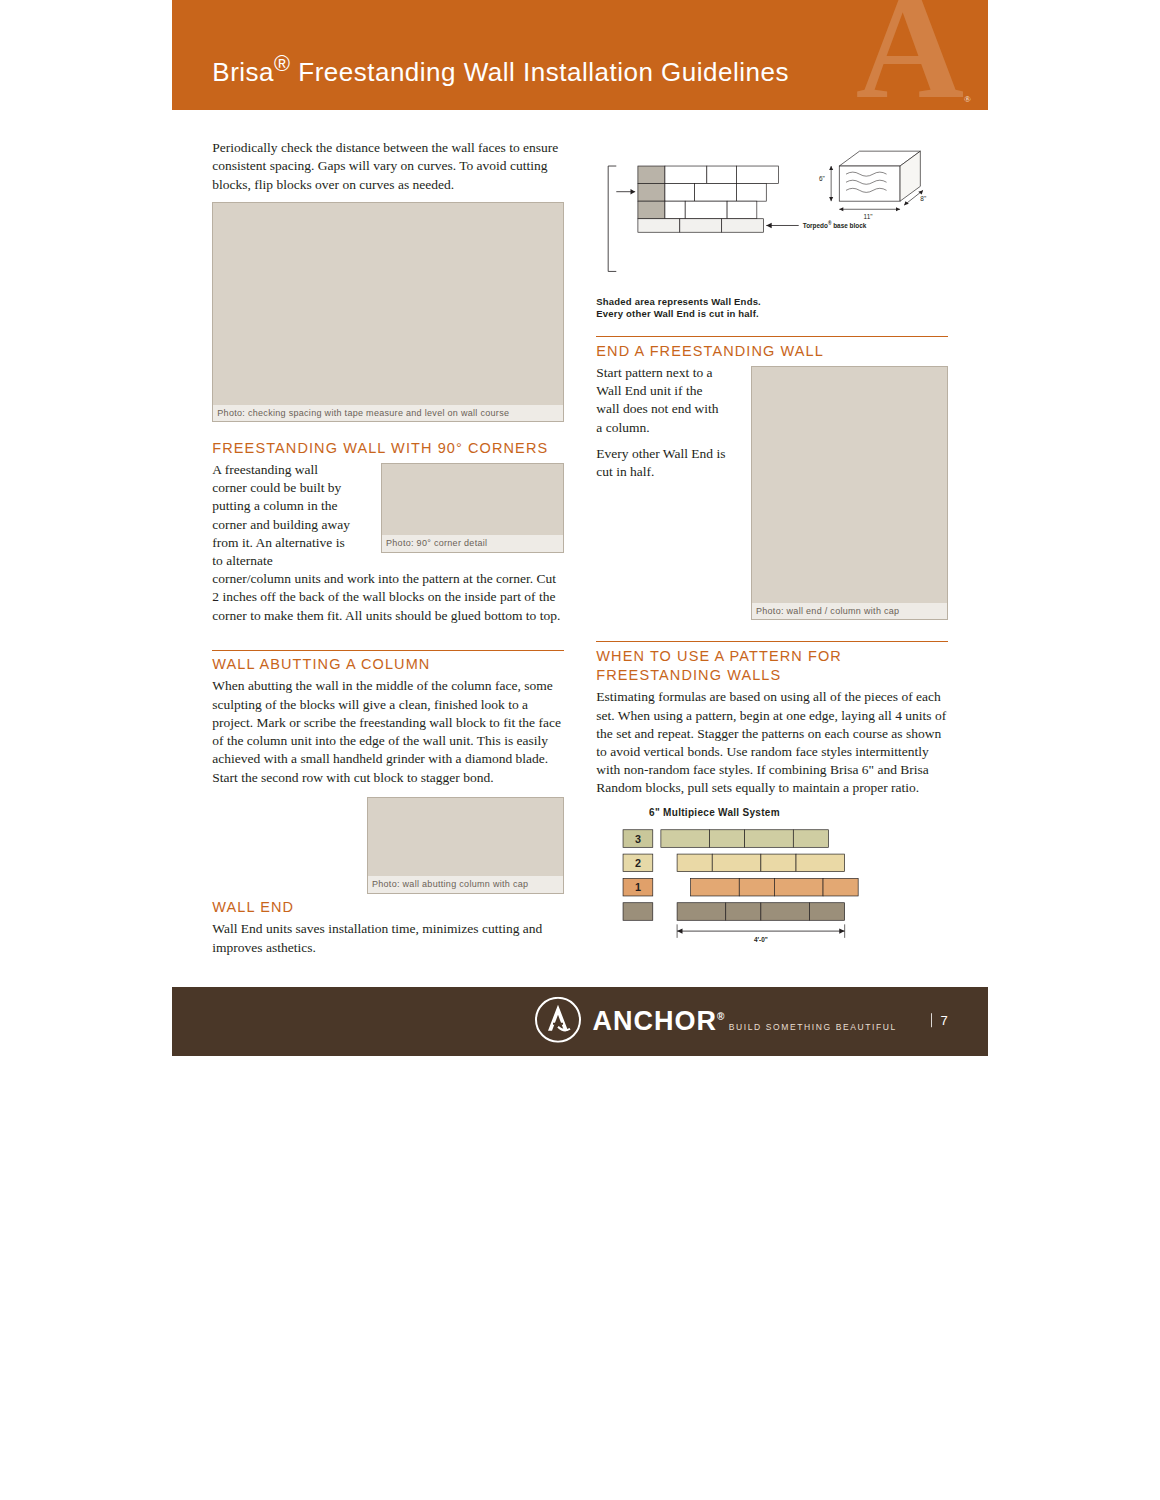A
Brisa® Freestanding Wall Installation Guidelines
®
Periodically check the distance between the wall faces to ensure consistent spacing. Gaps will vary on curves. To avoid cutting blocks, flip blocks over on curves as needed.
FREESTANDING WALL WITH 90° CORNERS
A freestanding wall corner could be built by putting a column in the corner and building away from it. An alternative is to alternate corner/column units and work into the pattern at the corner. Cut 2 inches off the back of the wall blocks on the inside part of the corner to make them fit. All units should be glued bottom to top.
WALL ABUTTING A COLUMN
When abutting the wall in the middle of the column face, some sculpting of the blocks will give a clean, finished look to a project. Mark or scribe the freestanding wall block to fit the face of the column unit into the edge of the wall unit. This is easily achieved with a small handheld grinder with a diamond blade. Start the second row with cut block to stagger bond.
WALL END
Wall End units saves installation time, minimizes cutting and improves asthetics.
Torpedo® base block 6" 11" 8"
Shaded area represents Wall Ends.
Every other Wall End is cut in half.
END A FREESTANDING WALL
Start pattern next to a Wall End unit if the wall does not end with a column.
Every other Wall End is cut in half.
WHEN TO USE A PATTERN FOR FREESTANDING WALLS
Estimating formulas are based on using all of the pieces of each set. When using a pattern, begin at one edge, laying all 4 units of the set and repeat. Stagger the patterns on each course as shown to avoid vertical bonds. Use random face styles intermittently with non-random face styles. If combining Brisa 6" and Brisa Random blocks, pull sets equally to maintain a proper ratio.
6" Multipiece Wall System
3 2 1 4′-0"
ANCHOR® BUILD SOMETHING BEAUTIFUL
7